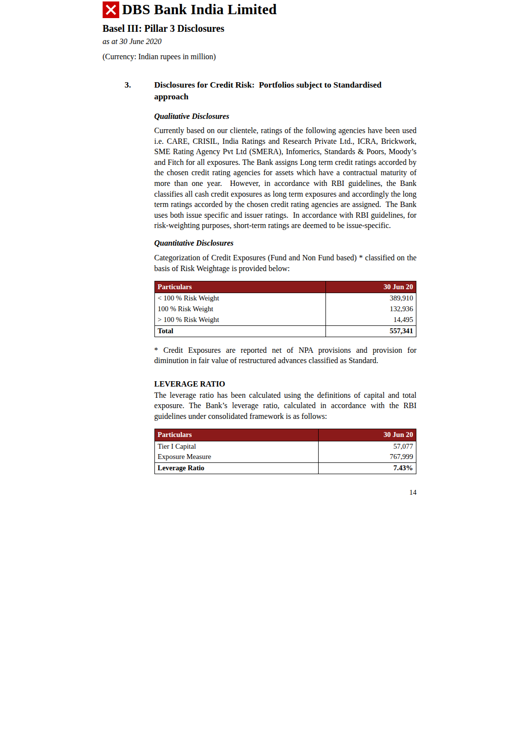DBS Bank India Limited
Basel III: Pillar 3 Disclosures
as at 30 June 2020
(Currency: Indian rupees in million)
3.
Disclosures for Credit Risk: Portfolios subject to Standardised approach
Qualitative Disclosures
Currently based on our clientele, ratings of the following agencies have been used i.e. CARE, CRISIL, India Ratings and Research Private Ltd., ICRA, Brickwork, SME Rating Agency Pvt Ltd (SMERA), Infomerics, Standards & Poors, Moody’s and Fitch for all exposures. The Bank assigns Long term credit ratings accorded by the chosen credit rating agencies for assets which have a contractual maturity of more than one year. However, in accordance with RBI guidelines, the Bank classifies all cash credit exposures as long term exposures and accordingly the long term ratings accorded by the chosen credit rating agencies are assigned. The Bank uses both issue specific and issuer ratings. In accordance with RBI guidelines, for risk-weighting purposes, short-term ratings are deemed to be issue-specific.
Quantitative Disclosures
Categorization of Credit Exposures (Fund and Non Fund based) * classified on the basis of Risk Weightage is provided below:
| Particulars | 30 Jun 20 |
| --- | --- |
| < 100 % Risk Weight | 389,910 |
| 100 % Risk Weight | 132,936 |
| > 100 % Risk Weight | 14,495 |
| Total | 557,341 |
* Credit Exposures are reported net of NPA provisions and provision for diminution in fair value of restructured advances classified as Standard.
LEVERAGE RATIO
The leverage ratio has been calculated using the definitions of capital and total exposure. The Bank’s leverage ratio, calculated in accordance with the RBI guidelines under consolidated framework is as follows:
| Particulars | 30 Jun 20 |
| --- | --- |
| Tier I Capital | 57,077 |
| Exposure Measure | 767,999 |
| Leverage Ratio | 7.43% |
14